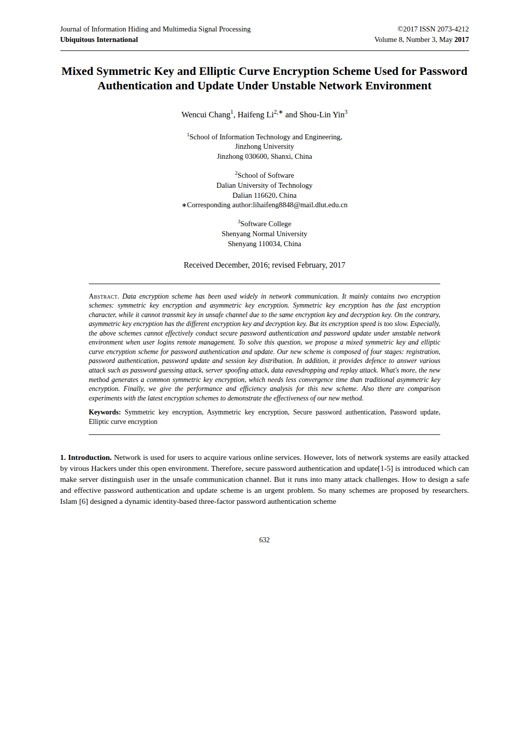Journal of Information Hiding and Multimedia Signal Processing Ubiquitous International
©2017 ISSN 2073-4212 Volume 8, Number 3, May 2017
Mixed Symmetric Key and Elliptic Curve Encryption Scheme Used for Password Authentication and Update Under Unstable Network Environment
Wencui Chang1, Haifeng Li2,∗ and Shou-Lin Yin3
1School of Information Technology and Engineering,
Jinzhong University
Jinzhong 030600, Shanxi, China
2School of Software
Dalian University of Technology
Dalian 116620, China
∗Corresponding author:lihaifeng8848@mail.dlut.edu.cn
3Software College
Shenyang Normal University
Shenyang 110034, China
Received December, 2016; revised February, 2017
Abstract. Data encryption scheme has been used widely in network communication. It mainly contains two encryption schemes: symmetric key encryption and asymmetric key encryption. Symmetric key encryption has the fast encryption character, while it cannot transmit key in unsafe channel due to the same encryption key and decryption key. On the contrary, asymmetric key encryption has the different encryption key and decryption key. But its encryption speed is too slow. Especially, the above schemes cannot effectively conduct secure password authentication and password update under unstable network environment when user logins remote management. To solve this question, we propose a mixed symmetric key and elliptic curve encryption scheme for password authentication and update. Our new scheme is composed of four stages: registration, password authentication, password update and session key distribution. In addition, it provides defence to answer various attack such as password guessing attack, server spoofing attack, data eavesdropping and replay attack. What's more, the new method generates a common symmetric key encryption, which needs less convergence time than traditional asymmetric key encryption. Finally, we give the performance and efficiency analysis for this new scheme. Also there are comparison experiments with the latest encryption schemes to demonstrate the effectiveness of our new method.
Keywords: Symmetric key encryption, Asymmetric key encryption, Secure password authentication, Password update, Elliptic curve encryption
1. Introduction. Network is used for users to acquire various online services. However, lots of network systems are easily attacked by virous Hackers under this open environment. Therefore, secure password authentication and update[1-5] is introduced which can make server distinguish user in the unsafe communication channel. But it runs into many attack challenges. How to design a safe and effective password authentication and update scheme is an urgent problem. So many schemes are proposed by researchers. Islam [6] designed a dynamic identity-based three-factor password authentication scheme
632